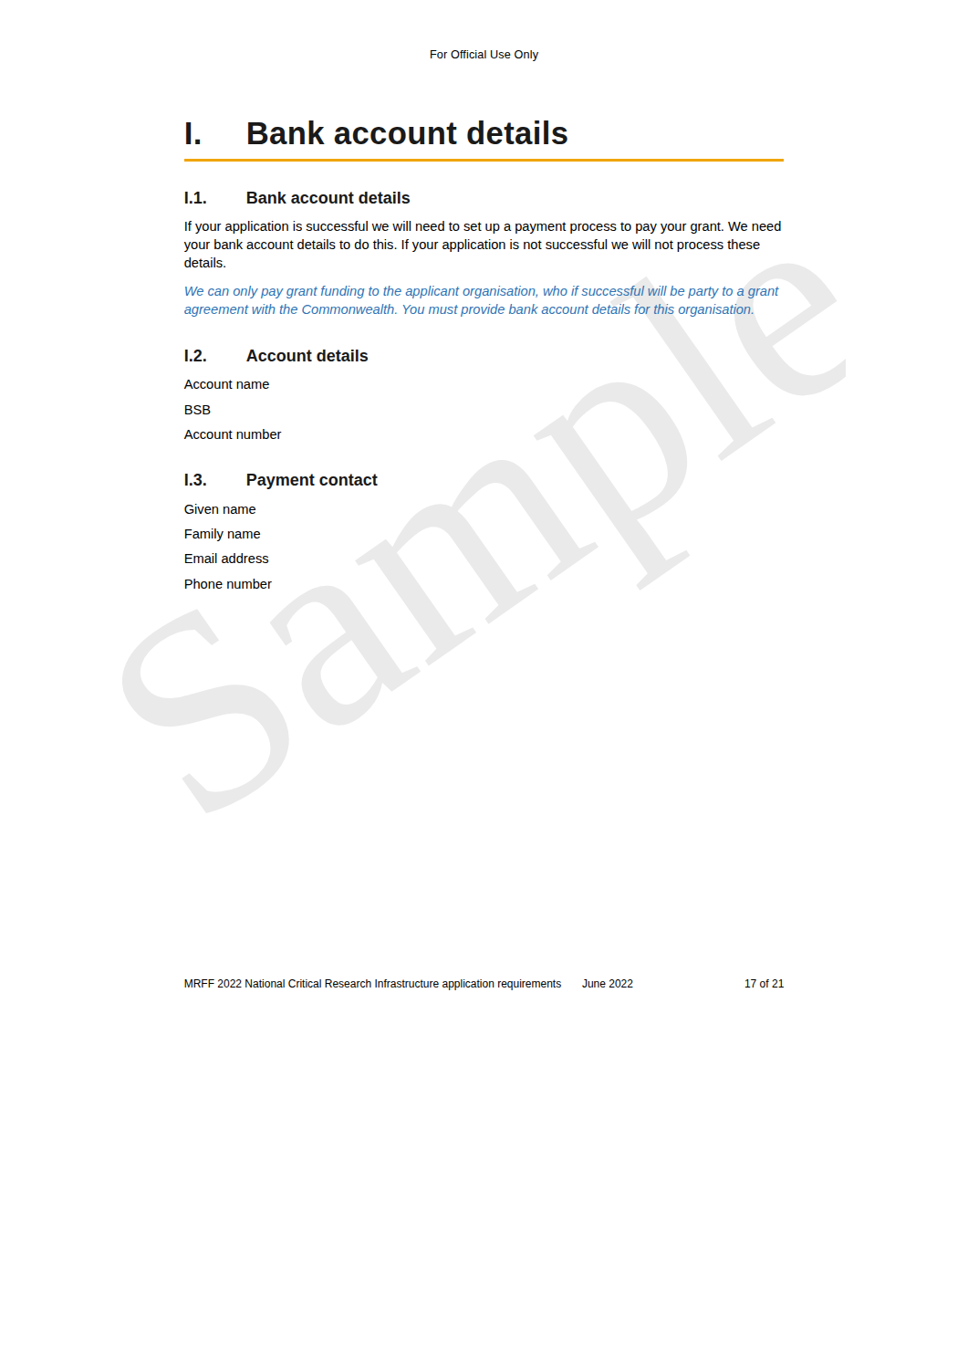For Official Use Only
Sample
I. Bank account details
I.1. Bank account details
If your application is successful we will need to set up a payment process to pay your grant. We need your bank account details to do this. If your application is not successful we will not process these details.
We can only pay grant funding to the applicant organisation, who if successful will be party to a grant agreement with the Commonwealth. You must provide bank account details for this organisation.
I.2. Account details
Account name
BSB
Account number
I.3. Payment contact
Given name
Family name
Email address
Phone number
MRFF 2022 National Critical Research Infrastructure application requirements June 2022 17 of 21